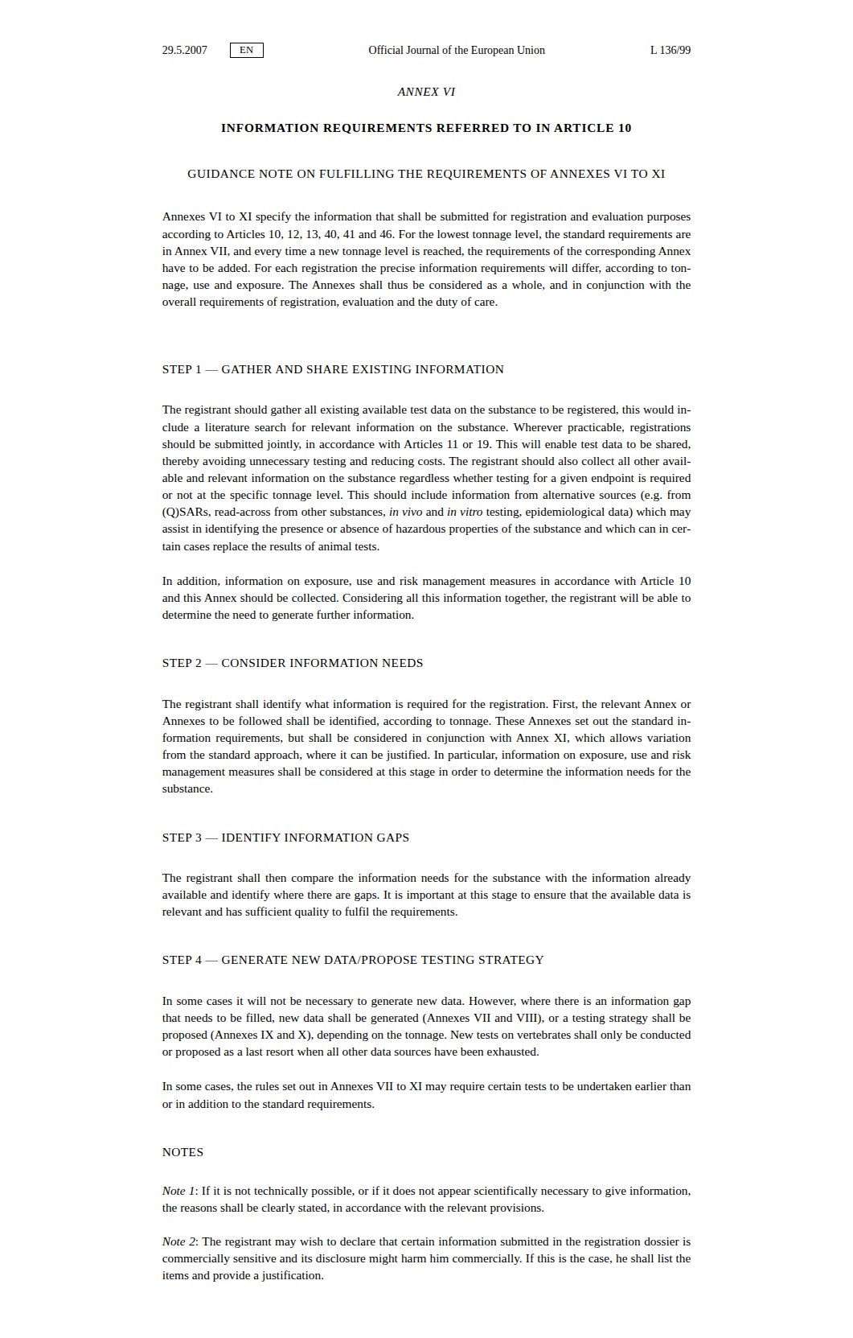29.5.2007 EN Official Journal of the European Union L 136/99
ANNEX VI
Information requirements referred to in Article 10
Guidance note on fulfilling the requirements of Annexes VI to XI
Annexes VI to XI specify the information that shall be submitted for registration and evaluation purposes according to Articles 10, 12, 13, 40, 41 and 46. For the lowest tonnage level, the standard requirements are in Annex VII, and every time a new tonnage level is reached, the requirements of the corresponding Annex have to be added. For each registration the precise information requirements will differ, according to tonnage, use and exposure. The Annexes shall thus be considered as a whole, and in conjunction with the overall requirements of registration, evaluation and the duty of care.
Step 1 — Gather and share existing information
The registrant should gather all existing available test data on the substance to be registered, this would include a literature search for relevant information on the substance. Wherever practicable, registrations should be submitted jointly, in accordance with Articles 11 or 19. This will enable test data to be shared, thereby avoiding unnecessary testing and reducing costs. The registrant should also collect all other available and relevant information on the substance regardless whether testing for a given endpoint is required or not at the specific tonnage level. This should include information from alternative sources (e.g. from (Q)SARs, read-across from other substances, in vivo and in vitro testing, epidemiological data) which may assist in identifying the presence or absence of hazardous properties of the substance and which can in certain cases replace the results of animal tests.
In addition, information on exposure, use and risk management measures in accordance with Article 10 and this Annex should be collected. Considering all this information together, the registrant will be able to determine the need to generate further information.
Step 2 — Consider information needs
The registrant shall identify what information is required for the registration. First, the relevant Annex or Annexes to be followed shall be identified, according to tonnage. These Annexes set out the standard information requirements, but shall be considered in conjunction with Annex XI, which allows variation from the standard approach, where it can be justified. In particular, information on exposure, use and risk management measures shall be considered at this stage in order to determine the information needs for the substance.
Step 3 — Identify information gaps
The registrant shall then compare the information needs for the substance with the information already available and identify where there are gaps. It is important at this stage to ensure that the available data is relevant and has sufficient quality to fulfil the requirements.
Step 4 — Generate new data/propose testing strategy
In some cases it will not be necessary to generate new data. However, where there is an information gap that needs to be filled, new data shall be generated (Annexes VII and VIII), or a testing strategy shall be proposed (Annexes IX and X), depending on the tonnage. New tests on vertebrates shall only be conducted or proposed as a last resort when all other data sources have been exhausted.
In some cases, the rules set out in Annexes VII to XI may require certain tests to be undertaken earlier than or in addition to the standard requirements.
Notes
Note 1: If it is not technically possible, or if it does not appear scientifically necessary to give information, the reasons shall be clearly stated, in accordance with the relevant provisions.
Note 2: The registrant may wish to declare that certain information submitted in the registration dossier is commercially sensitive and its disclosure might harm him commercially. If this is the case, he shall list the items and provide a justification.